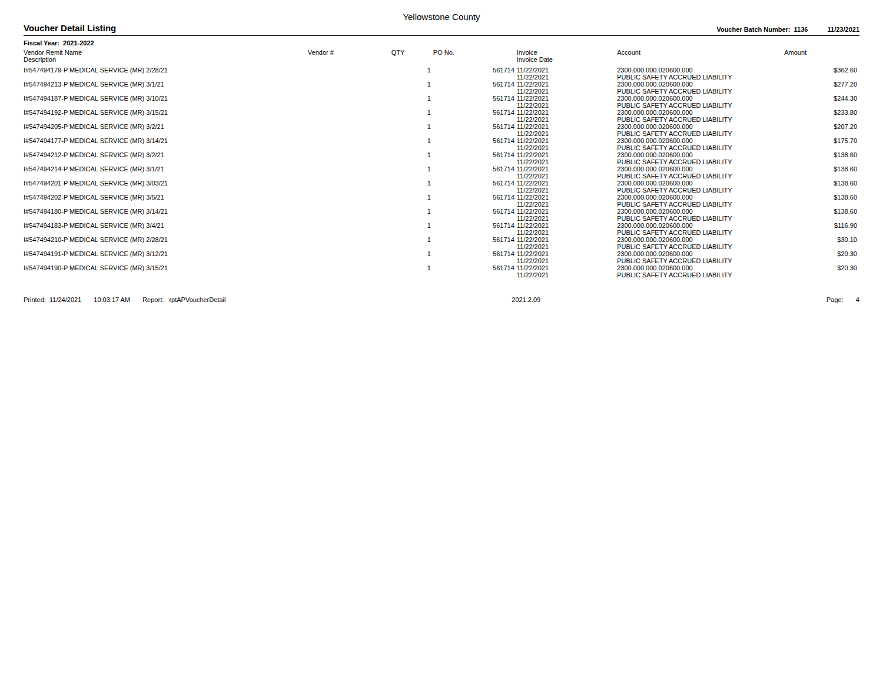Yellowstone County
Voucher Detail Listing
Voucher Batch Number: 1136 11/23/2021
Fiscal Year: 2021-2022
| Vendor Remit Name Description | Vendor # | QTY | PO No. | Invoice Invoice Date | Account | Amount |
| --- | --- | --- | --- | --- | --- | --- |
| I#547494179-P MEDICAL SERVICE (MR) 2/28/21 | | 1 | 561714 | 11/22/2021 | 2300.000.000.020600.000 | $362.60 |
| | | | | 11/22/2021 | PUBLIC SAFETY ACCRUED LIABILITY | |
| I#547494213-P MEDICAL SERVICE (MR) 3/1/21 | | 1 | 561714 | 11/22/2021 | 2300.000.000.020600.000 | $277.20 |
| | | | | 11/22/2021 | PUBLIC SAFETY ACCRUED LIABILITY | |
| I#547494187-P MEDICAL SERVICE (MR) 3/10/21 | | 1 | 561714 | 11/22/2021 | 2300.000.000.020600.000 | $244.30 |
| | | | | 11/22/2021 | PUBLIC SAFETY ACCRUED LIABILITY | |
| I#547494192-P MEDICAL SERVICE (MR) 3/15/21 | | 1 | 561714 | 11/22/2021 | 2300.000.000.020600.000 | $233.80 |
| | | | | 11/22/2021 | PUBLIC SAFETY ACCRUED LIABILITY | |
| I#547494205-P MEDICAL SERVICE (MR) 3/2/21 | | 1 | 561714 | 11/22/2021 | 2300.000.000.020600.000 | $207.20 |
| | | | | 11/22/2021 | PUBLIC SAFETY ACCRUED LIABILITY | |
| I#547494177-P MEDICAL SERVICE (MR) 3/14/21 | | 1 | 561714 | 11/22/2021 | 2300.000.000.020600.000 | $175.70 |
| | | | | 11/22/2021 | PUBLIC SAFETY ACCRUED LIABILITY | |
| I#547494212-P MEDICAL SERVICE (MR) 3/2/21 | | 1 | 561714 | 11/22/2021 | 2300.000.000.020600.000 | $138.60 |
| | | | | 11/22/2021 | PUBLIC SAFETY ACCRUED LIABILITY | |
| I#547494214-P MEDICAL SERVICE (MR) 3/1/21 | | 1 | 561714 | 11/22/2021 | 2300.000.000.020600.000 | $138.60 |
| | | | | 11/22/2021 | PUBLIC SAFETY ACCRUED LIABILITY | |
| I#547494201-P MEDICAL SERVICE (MR) 3/03/21 | | 1 | 561714 | 11/22/2021 | 2300.000.000.020600.000 | $138.60 |
| | | | | 11/22/2021 | PUBLIC SAFETY ACCRUED LIABILITY | |
| I#547494202-P MEDICAL SERVICE (MR) 3/5/21 | | 1 | 561714 | 11/22/2021 | 2300.000.000.020600.000 | $138.60 |
| | | | | 11/22/2021 | PUBLIC SAFETY ACCRUED LIABILITY | |
| I#547494180-P MEDICAL SERVICE (MR) 3/14/21 | | 1 | 561714 | 11/22/2021 | 2300.000.000.020600.000 | $138.60 |
| | | | | 11/22/2021 | PUBLIC SAFETY ACCRUED LIABILITY | |
| I#547494183-P MEDICAL SERVICE (MR) 3/4/21 | | 1 | 561714 | 11/22/2021 | 2300.000.000.020600.000 | $116.90 |
| | | | | 11/22/2021 | PUBLIC SAFETY ACCRUED LIABILITY | |
| I#547494210-P MEDICAL SERVICE (MR) 2/28/21 | | 1 | 561714 | 11/22/2021 | 2300.000.000.020600.000 | $30.10 |
| | | | | 11/22/2021 | PUBLIC SAFETY ACCRUED LIABILITY | |
| I#547494191-P MEDICAL SERVICE (MR) 3/12/21 | | 1 | 561714 | 11/22/2021 | 2300.000.000.020600.000 | $20.30 |
| | | | | 11/22/2021 | PUBLIC SAFETY ACCRUED LIABILITY | |
| I#547494190-P MEDICAL SERVICE (MR) 3/15/21 | | 1 | 561714 | 11/22/2021 | 2300.000.000.020600.000 | $20.30 |
| | | | | 11/22/2021 | PUBLIC SAFETY ACCRUED LIABILITY | |
Printed: 11/24/2021 10:03:17 AM Report: rptAPVoucherDetail
2021.2.09
Page: 4